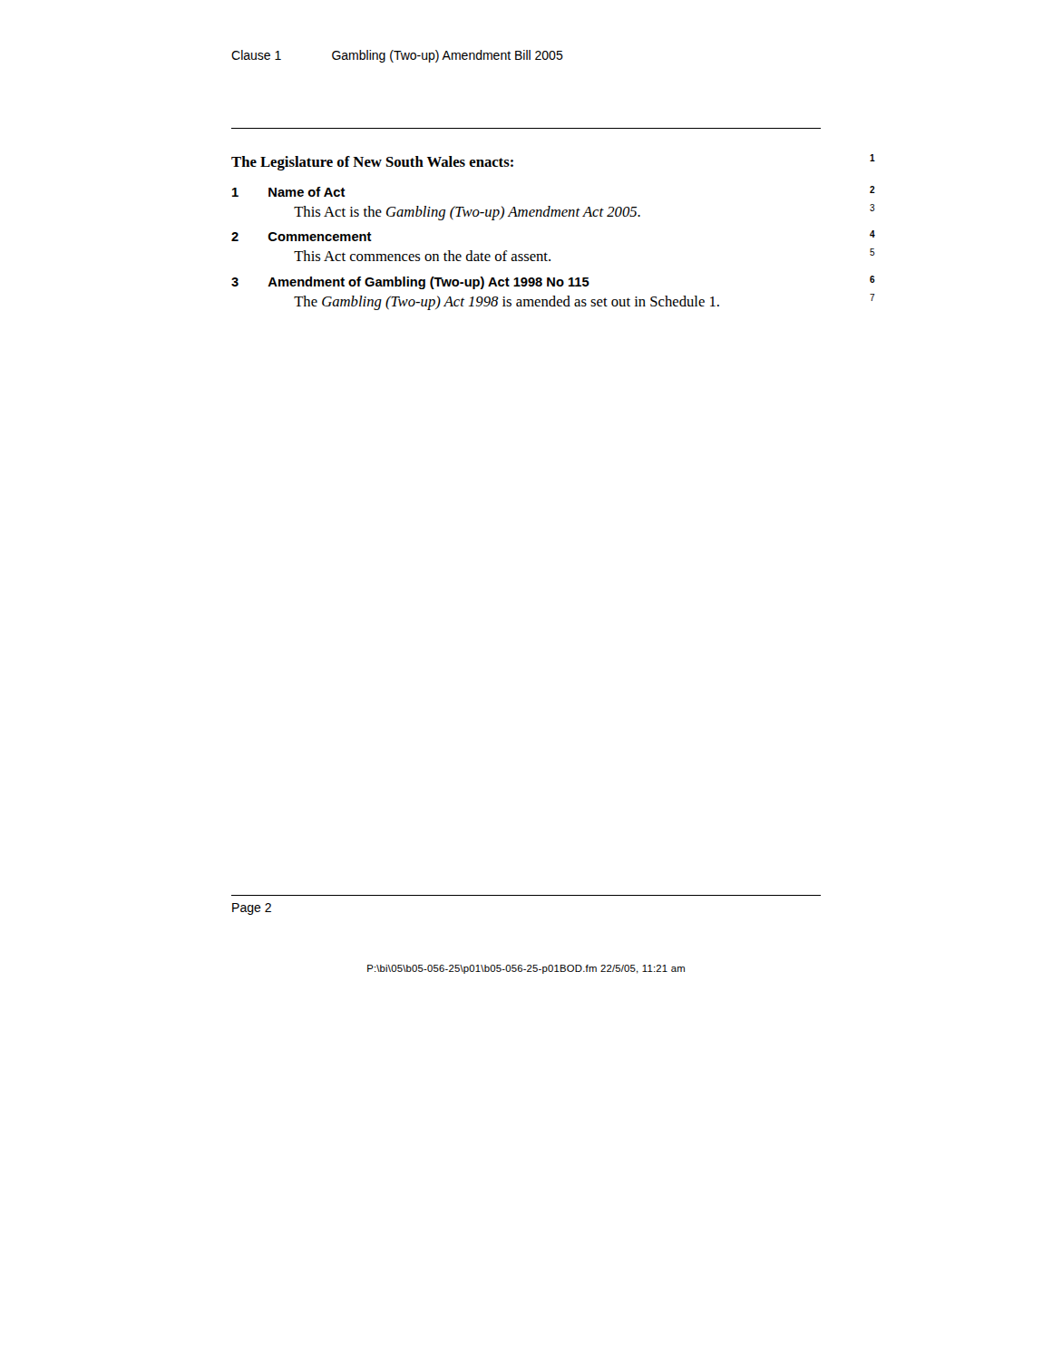Clause 1 Gambling (Two-up) Amendment Bill 2005
The Legislature of New South Wales enacts:1
1 Name of Act2
This Act is the Gambling (Two-up) Amendment Act 2005.3
2 Commencement4
This Act commences on the date of assent.5
3 Amendment of Gambling (Two-up) Act 1998 No 1156
The Gambling (Two-up) Act 1998 is amended as set out in Schedule 1.7
Page 2
P:\bi\05\b05-056-25\p01\b05-056-25-p01BOD.fm 22/5/05, 11:21 am